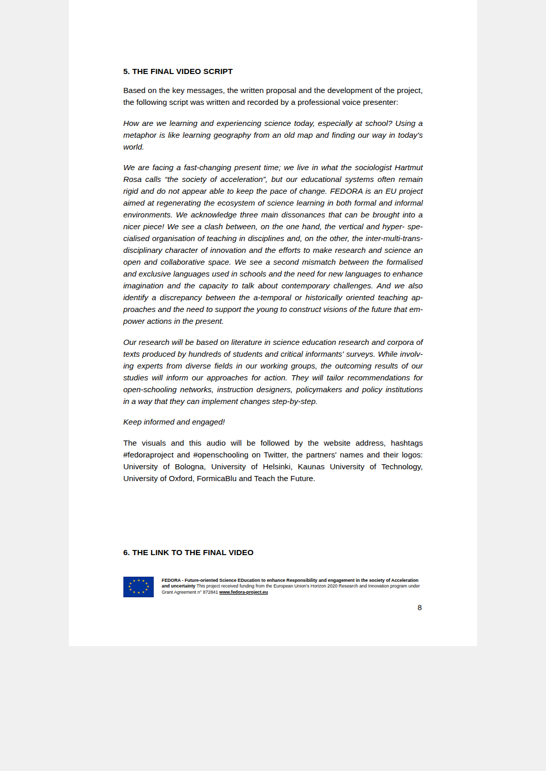5. THE FINAL VIDEO SCRIPT
Based on the key messages, the written proposal and the development of the project, the following script was written and recorded by a professional voice presenter:
How are we learning and experiencing science today, especially at school? Using a metaphor is like learning geography from an old map and finding our way in today's world.
We are facing a fast-changing present time; we live in what the sociologist Hartmut Rosa calls “the society of acceleration”, but our educational systems often remain rigid and do not appear able to keep the pace of change. FEDORA is an EU project aimed at regenerating the ecosystem of science learning in both formal and informal environments. We acknowledge three main dissonances that can be brought into a nicer piece! We see a clash between, on the one hand, the vertical and hyper- specialised organisation of teaching in disciplines and, on the other, the inter-multi-transdisciplinary character of innovation and the efforts to make research and science an open and collaborative space. We see a second mismatch between the formalised and exclusive languages used in schools and the need for new languages to enhance imagination and the capacity to talk about contemporary challenges. And we also identify a discrepancy between the a-temporal or historically oriented teaching approaches and the need to support the young to construct visions of the future that empower actions in the present.
Our research will be based on literature in science education research and corpora of texts produced by hundreds of students and critical informants' surveys. While involving experts from diverse fields in our working groups, the outcoming results of our studies will inform our approaches for action. They will tailor recommendations for open-schooling networks, instruction designers, policymakers and policy institutions in a way that they can implement changes step-by-step.
Keep informed and engaged!
The visuals and this audio will be followed by the website address, hashtags #fedoraproject and #openschooling on Twitter, the partners' names and their logos: University of Bologna, University of Helsinki, Kaunas University of Technology, University of Oxford, FormicaBlu and Teach the Future.
6. THE LINK TO THE FINAL VIDEO
★ ★ ★ ★ ★ ★ ★ ★ ★ ★ ★ ★
FEDORA - Future-oriented Science EDucation to enhance Responsibility and engagement in the society of Acceleration and uncertainty This project received funding from the European Union's Horizon 2020 Research and Innovation program under Grant Agreement n° 872841 www.fedora-project.eu
8